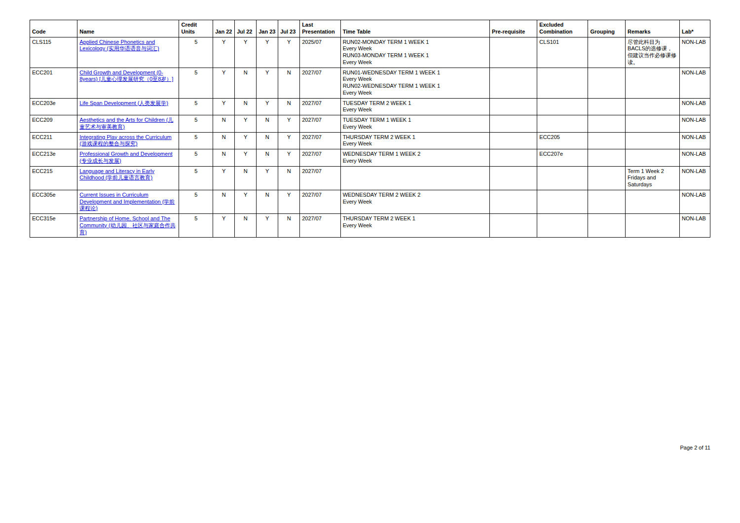| Code | Name | Credit Units | Jan 22 | Jul 22 | Jan 23 | Jul 23 | Last Presentation | Time Table | Pre-requisite | Excluded Combination | Grouping | Remarks | Lab* |
| --- | --- | --- | --- | --- | --- | --- | --- | --- | --- | --- | --- | --- | --- |
| CLS115 | Applied Chinese Phonetics and Lexicology (实用华语语音与词汇) | 5 | Y | Y | Y | Y | 2025/07 | RUN02-MONDAY TERM 1 WEEK 1 Every Week RUN03-MONDAY TERM 1 WEEK 1 Every Week | | CLS101 | | 尽管此科目为BACLS的选修课，但建议当作必修课修读。 | NON-LAB |
| ECC201 | Child Growth and Development (0-8years) [儿童心理发展研究（0至8岁）] | 5 | Y | N | Y | N | 2027/07 | RUN01-WEDNESDAY TERM 1 WEEK 1 Every Week RUN02-WEDNESDAY TERM 1 WEEK 1 Every Week | | | | | NON-LAB |
| ECC203e | Life Span Development (人类发展学) | 5 | Y | N | Y | N | 2027/07 | TUESDAY TERM 2 WEEK 1 Every Week | | | | | NON-LAB |
| ECC209 | Aesthetics and the Arts for Children (儿童艺术与审美教育) | 5 | N | Y | N | Y | 2027/07 | TUESDAY TERM 1 WEEK 1 Every Week | | | | | NON-LAB |
| ECC211 | Integrating Play across the Curriculum (游戏课程的整合与探究) | 5 | N | Y | N | Y | 2027/07 | THURSDAY TERM 2 WEEK 1 Every Week | | ECC205 | | | NON-LAB |
| ECC213e | Professional Growth and Development (专业成长与发展) | 5 | N | Y | N | Y | 2027/07 | WEDNESDAY TERM 1 WEEK 2 Every Week | | ECC207e | | | NON-LAB |
| ECC215 | Language and Literacy in Early Childhood (学前儿童语言教育) | 5 | Y | N | Y | N | 2027/07 | | | | | Term 1 Week 2 Fridays and Saturdays | NON-LAB |
| ECC305e | Current Issues in Curriculum Development and Implementation (学前课程论) | 5 | N | Y | N | Y | 2027/07 | WEDNESDAY TERM 2 WEEK 2 Every Week | | | | | NON-LAB |
| ECC315e | Partnership of Home, School and The Community (幼儿园、社区与家庭合作共育) | 5 | Y | N | Y | N | 2027/07 | THURSDAY TERM 2 WEEK 1 Every Week | | | | | NON-LAB |
Page 2 of 11